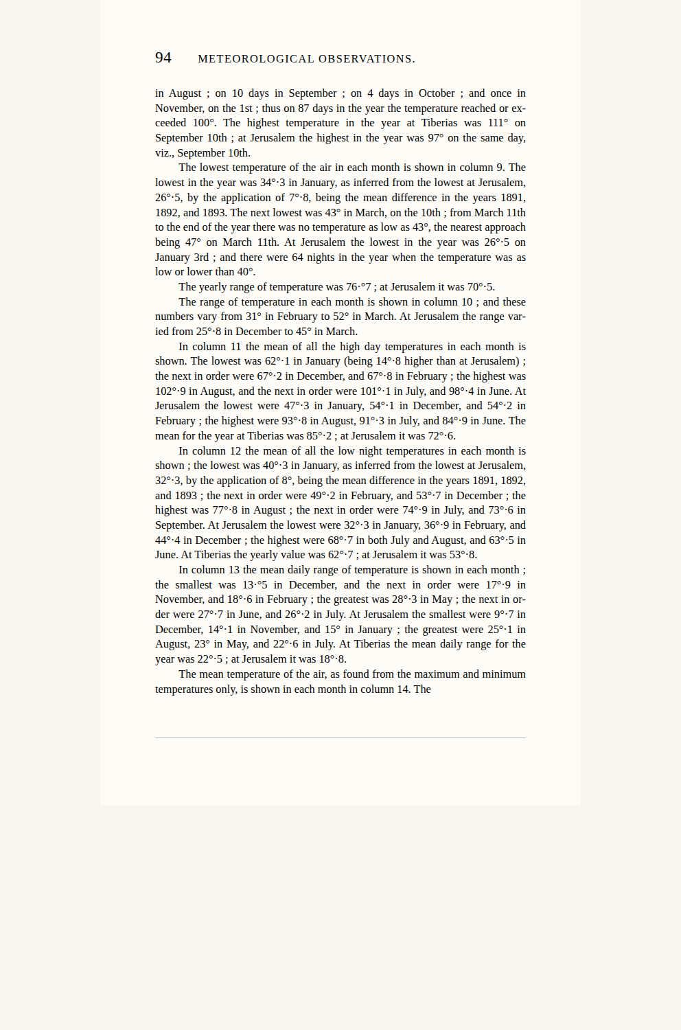94 Meteorological Observations.
in August ; on 10 days in September ; on 4 days in October ; and once in November, on the 1st ; thus on 87 days in the year the temperature reached or exceeded 100°. The highest temperature in the year at Tiberias was 111° on September 10th ; at Jerusalem the highest in the year was 97° on the same day, viz., September 10th.
The lowest temperature of the air in each month is shown in column 9. The lowest in the year was 34°·3 in January, as inferred from the lowest at Jerusalem, 26°·5, by the application of 7°·8, being the mean difference in the years 1891, 1892, and 1893. The next lowest was 43° in March, on the 10th ; from March 11th to the end of the year there was no temperature as low as 43°, the nearest approach being 47° on March 11th. At Jerusalem the lowest in the year was 26°·5 on January 3rd ; and there were 64 nights in the year when the temperature was as low or lower than 40°.
The yearly range of temperature was 76·°7 ; at Jerusalem it was 70°·5.
The range of temperature in each month is shown in column 10 ; and these numbers vary from 31° in February to 52° in March. At Jerusalem the range varied from 25°·8 in December to 45° in March.
In column 11 the mean of all the high day temperatures in each month is shown. The lowest was 62°·1 in January (being 14°·8 higher than at Jerusalem) ; the next in order were 67°·2 in December, and 67°·8 in February ; the highest was 102°·9 in August, and the next in order were 101°·1 in July, and 98°·4 in June. At Jerusalem the lowest were 47°·3 in January, 54°·1 in December, and 54°·2 in February ; the highest were 93°·8 in August, 91°·3 in July, and 84°·9 in June. The mean for the year at Tiberias was 85°·2 ; at Jerusalem it was 72°·6.
In column 12 the mean of all the low night temperatures in each month is shown ; the lowest was 40°·3 in January, as inferred from the lowest at Jerusalem, 32°·3, by the application of 8°, being the mean difference in the years 1891, 1892, and 1893 ; the next in order were 49°·2 in February, and 53°·7 in December ; the highest was 77°·8 in August ; the next in order were 74°·9 in July, and 73°·6 in September. At Jerusalem the lowest were 32°·3 in January, 36°·9 in February, and 44°·4 in December ; the highest were 68°·7 in both July and August, and 63°·5 in June. At Tiberias the yearly value was 62°·7 ; at Jerusalem it was 53°·8.
In column 13 the mean daily range of temperature is shown in each month ; the smallest was 13·°5 in December, and the next in order were 17°·9 in November, and 18°·6 in February ; the greatest was 28°·3 in May ; the next in order were 27°·7 in June, and 26°·2 in July. At Jerusalem the smallest were 9°·7 in December, 14°·1 in November, and 15° in January ; the greatest were 25°·1 in August, 23° in May, and 22°·6 in July. At Tiberias the mean daily range for the year was 22°·5 ; at Jerusalem it was 18°·8.
The mean temperature of the air, as found from the maximum and minimum temperatures only, is shown in each month in column 14. The